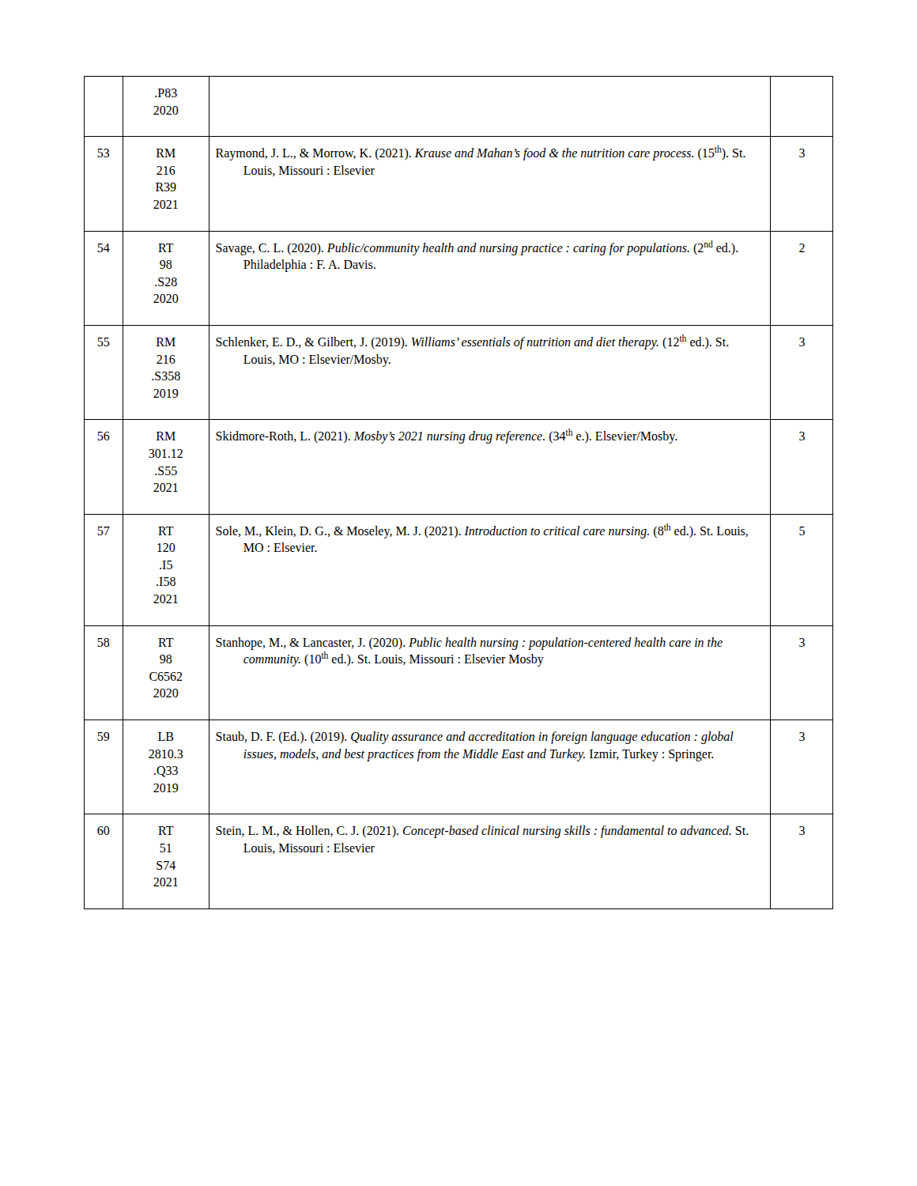| | .P83 2020 | | |
| 53 | RM 216 R39 2021 | Raymond, J. L., & Morrow, K. (2021). Krause and Mahan’s food & the nutrition care process. (15 th ). St. Louis, Missouri : Elsevier | 3 |
| 54 | RT 98 .S28 2020 | Savage, C. L. (2020). Public/community health and nursing practice : caring for populations. (2 nd ed.). Philadelphia : F. A. Davis. | 2 |
| 55 | RM 216 .S358 2019 | Schlenker, E. D., & Gilbert, J. (2019). Williams’ essentials of nutrition and diet therapy. (12 th ed.). St. Louis, MO : Elsevier/Mosby. | 3 |
| 56 | RM 301.12 .S55 2021 | Skidmore-Roth, L. (2021). Mosby’s 2021 nursing drug reference. (34 th e.). Elsevier/Mosby. | 3 |
| 57 | RT 120 .I5 .I58 2021 | Sole, M., Klein, D. G., & Moseley, M. J. (2021). Introduction to critical care nursing. (8 th ed.). St. Louis, MO : Elsevier. | 5 |
| 58 | RT 98 C6562 2020 | Stanhope, M., & Lancaster, J. (2020). Public health nursing : population-centered health care in the community. (10 th ed.). St. Louis, Missouri : Elsevier Mosby | 3 |
| 59 | LB 2810.3 .Q33 2019 | Staub, D. F. (Ed.). (2019). Quality assurance and accreditation in foreign language education : global issues, models, and best practices from the Middle East and Turkey. Izmir, Turkey : Springer. | 3 |
| 60 | RT 51 S74 2021 | Stein, L. M., & Hollen, C. J. (2021). Concept-based clinical nursing skills : fundamental to advanced. St. Louis, Missouri : Elsevier | 3 |